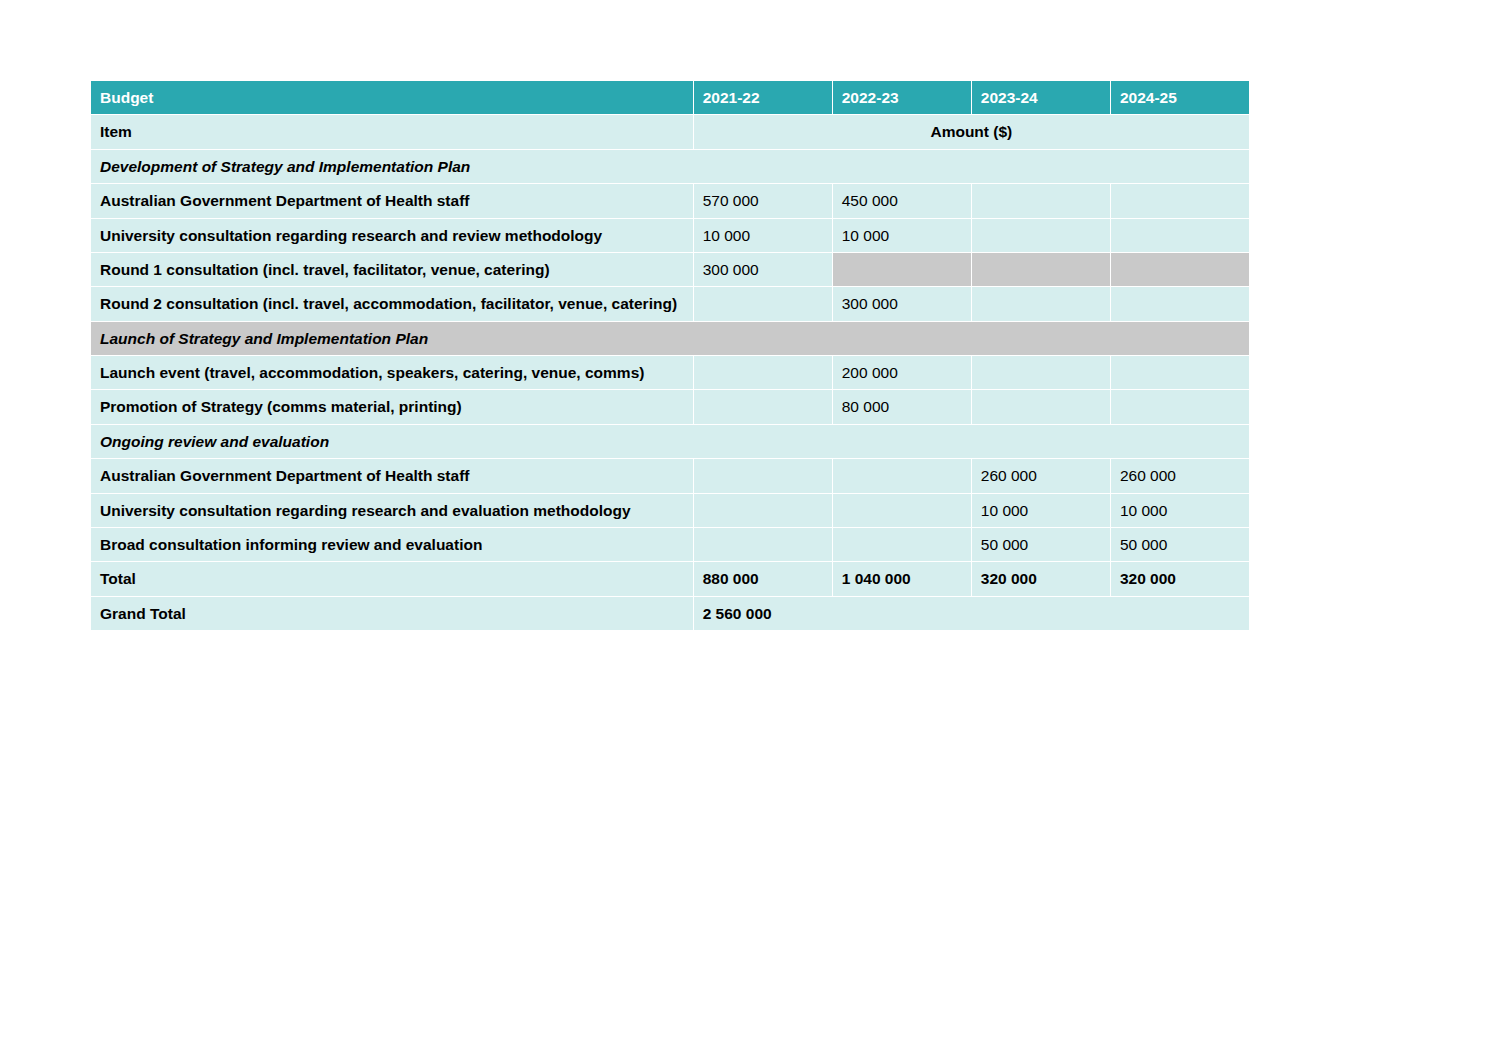| Budget | 2021-22 | 2022-23 | 2023-24 | 2024-25 |
| --- | --- | --- | --- | --- |
| Item | Amount ($) |
| Development of Strategy and Implementation Plan |
| Australian Government Department of Health staff | 570 000 | 450 000 | | |
| University consultation regarding research and review methodology | 10 000 | 10 000 | | |
| Round 1 consultation (incl. travel, facilitator, venue, catering) | 300 000 | | | |
| Round 2 consultation (incl. travel, accommodation, facilitator, venue, catering) | | 300 000 | | |
| Launch of Strategy and Implementation Plan |
| Launch event (travel, accommodation, speakers, catering, venue, comms) | | 200 000 | | |
| Promotion of Strategy (comms material, printing) | | 80 000 | | |
| Ongoing review and evaluation |
| Australian Government Department of Health staff | | | 260 000 | 260 000 |
| University consultation regarding research and evaluation methodology | | | 10 000 | 10 000 |
| Broad consultation informing review and evaluation | | | 50 000 | 50 000 |
| Total | 880 000 | 1 040 000 | 320 000 | 320 000 |
| Grand Total | 2 560 000 |